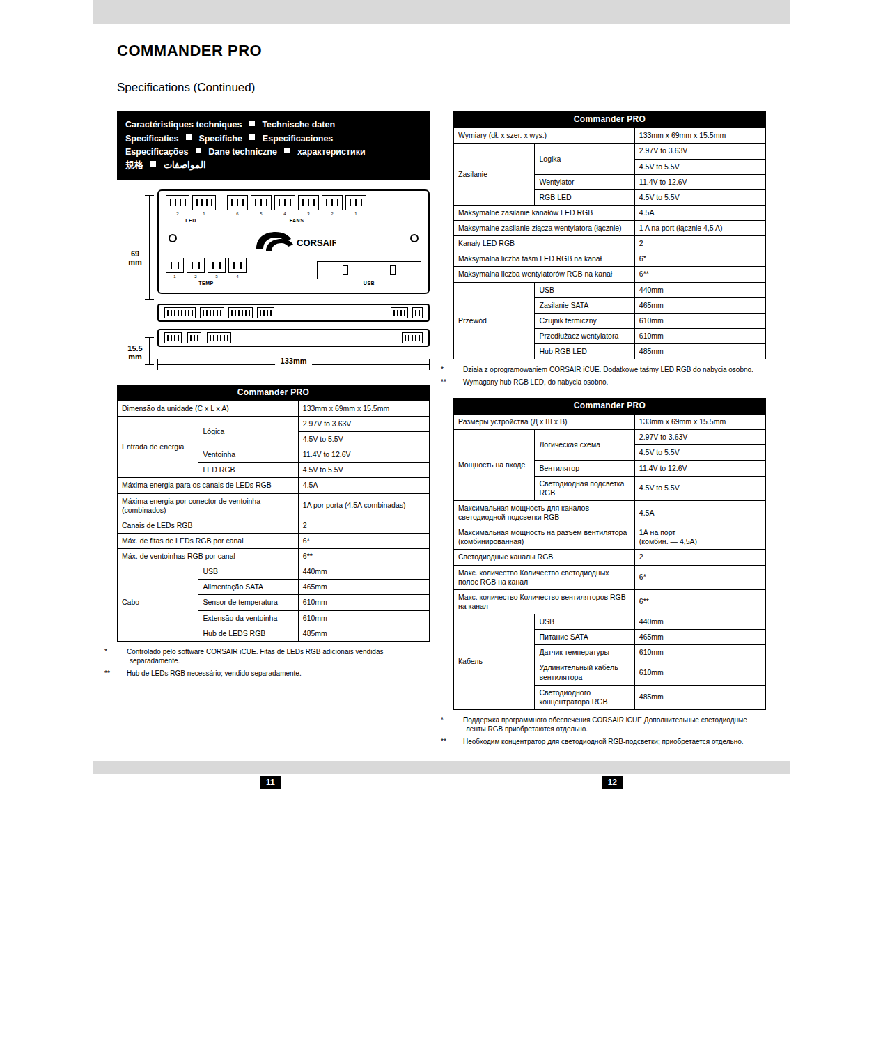COMMANDER PRO
Specifications (Continued)
Caractéristiques techniques Technische daten
Specificaties Specifiche Especificaciones
Especificações Dane techniczne характеристики
規格 المواصفات
69
mm
15.5
mm
2
1
LED
6
5
4
3
2
1
FANS
CORSAIR
1
2
3
4
TEMP
USB
133mm
Commander PRO
| Dimensão da unidade (C x L x A) | 133mm x 69mm x 15.5mm |
| Entrada de energia | Lógica | 2.97V to 3.63V |
| 4.5V to 5.5V |
| Ventoinha | 11.4V to 12.6V |
| LED RGB | 4.5V to 5.5V |
| Máxima energia para os canais de LEDs RGB | 4.5A |
| Máxima energia por conector de ventoinha (combinados) | 1A por porta (4.5A combinadas) |
| Canais de LEDs RGB | 2 |
| Máx. de fitas de LEDs RGB por canal | 6* |
| Máx. de ventoinhas RGB por canal | 6** |
| Cabo | USB | 440mm |
| Alimentação SATA | 465mm |
| Sensor de temperatura | 610mm |
| Extensão da ventoinha | 610mm |
| Hub de LEDS RGB | 485mm |
*Controlado pelo software CORSAIR iCUE. Fitas de LEDs RGB adicionais vendidas separadamente.
**Hub de LEDs RGB necessário; vendido separadamente.
Commander PRO
| Wymiary (dł. x szer. x wys.) | 133mm x 69mm x 15.5mm |
| Zasilanie | Logika | 2.97V to 3.63V |
| 4.5V to 5.5V |
| Wentylator | 11.4V to 12.6V |
| RGB LED | 4.5V to 5.5V |
| Maksymalne zasilanie kanałów LED RGB | 4.5A |
| Maksymalne zasilanie złącza wentylatora (łącznie) | 1 A na port (łącznie 4,5 A) |
| Kanały LED RGB | 2 |
| Maksymalna liczba taśm LED RGB na kanał | 6* |
| Maksymalna liczba wentylatorów RGB na kanał | 6** |
| Przewód | USB | 440mm |
| Zasilanie SATA | 465mm |
| Czujnik termiczny | 610mm |
| Przedłużacz wentylatora | 610mm |
| Hub RGB LED | 485mm |
*Działa z oprogramowaniem CORSAIR iCUE. Dodatkowe taśmy LED RGB do nabycia osobno.
**Wymagany hub RGB LED, do nabycia osobno.
Commander PRO
| Размеры устройства (Д x Ш x В) | 133mm x 69mm x 15.5mm |
| Мощность на входе | Логическая схема | 2.97V to 3.63V |
| 4.5V to 5.5V |
| Вентилятор | 11.4V to 12.6V |
| Светодиодная подсветка RGB | 4.5V to 5.5V |
| Максимальная мощность для каналов светодиодной подсветки RGB | 4.5A |
| Максимальная мощность на разъем вентилятора (комбинированная) | 1А на порт (комбин. — 4,5А) |
| Светодиодные каналы RGB | 2 |
| Макс. количество Количество светодиодных полос RGB на канал | 6* |
| Макс. количество Количество вентиляторов RGB на канал | 6** |
| Кабель | USB | 440mm |
| Питание SATA | 465mm |
| Датчик температуры | 610mm |
| Удлинительный кабель вентилятора | 610mm |
| Светодиодного концентратора RGB | 485mm |
*Поддержка программного обеспечения CORSAIR iCUE Дополнительные светодиодные ленты RGB приобретаются отдельно.
**Необходим концентратор для светодиодной RGB-подсветки; приобретается отдельно.
11
12